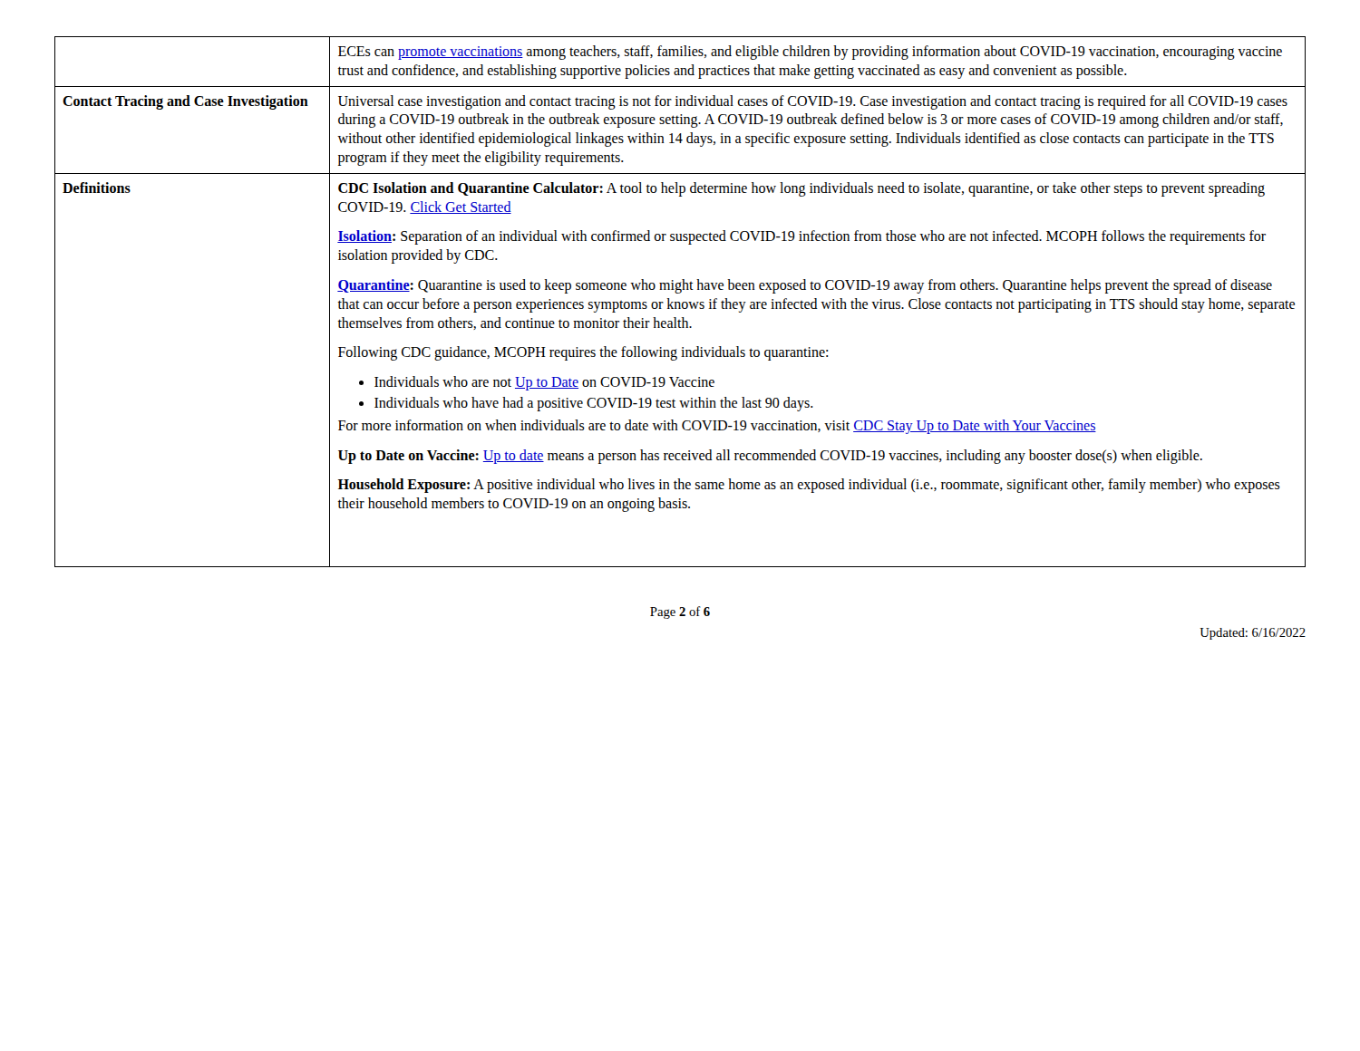| | ECEs can promote vaccinations among teachers, staff, families, and eligible children by providing information about COVID-19 vaccination, encouraging vaccine trust and confidence, and establishing supportive policies and practices that make getting vaccinated as easy and convenient as possible. |
| Contact Tracing and Case Investigation | Universal case investigation and contact tracing is not for individual cases of COVID-19. Case investigation and contact tracing is required for all COVID-19 cases during a COVID-19 outbreak in the outbreak exposure setting. A COVID-19 outbreak defined below is 3 or more cases of COVID-19 among children and/or staff, without other identified epidemiological linkages within 14 days, in a specific exposure setting. Individuals identified as close contacts can participate in the TTS program if they meet the eligibility requirements. |
| Definitions | CDC Isolation and Quarantine Calculator: A tool to help determine how long individuals need to isolate, quarantine, or take other steps to prevent spreading COVID-19. Click Get Started Isolation : Separation of an individual with confirmed or suspected COVID-19 infection from those who are not infected. MCOPH follows the requirements for isolation provided by CDC. Quarantine : Quarantine is used to keep someone who might have been exposed to COVID-19 away from others. Quarantine helps prevent the spread of disease that can occur before a person experiences symptoms or knows if they are infected with the virus. Close contacts not participating in TTS should stay home, separate themselves from others, and continue to monitor their health. Following CDC guidance, MCOPH requires the following individuals to quarantine: Individuals who are not Up to Date on COVID-19 Vaccine Individuals who have had a positive COVID-19 test within the last 90 days. For more information on when individuals are to date with COVID-19 vaccination, visit CDC Stay Up to Date with Your Vaccines Up to Date on Vaccine: Up to date means a person has received all recommended COVID-19 vaccines, including any booster dose(s) when eligible. Household Exposure: A positive individual who lives in the same home as an exposed individual (i.e., roommate, significant other, family member) who exposes their household members to COVID-19 on an ongoing basis. |
Page 2 of 6
Updated: 6/16/2022